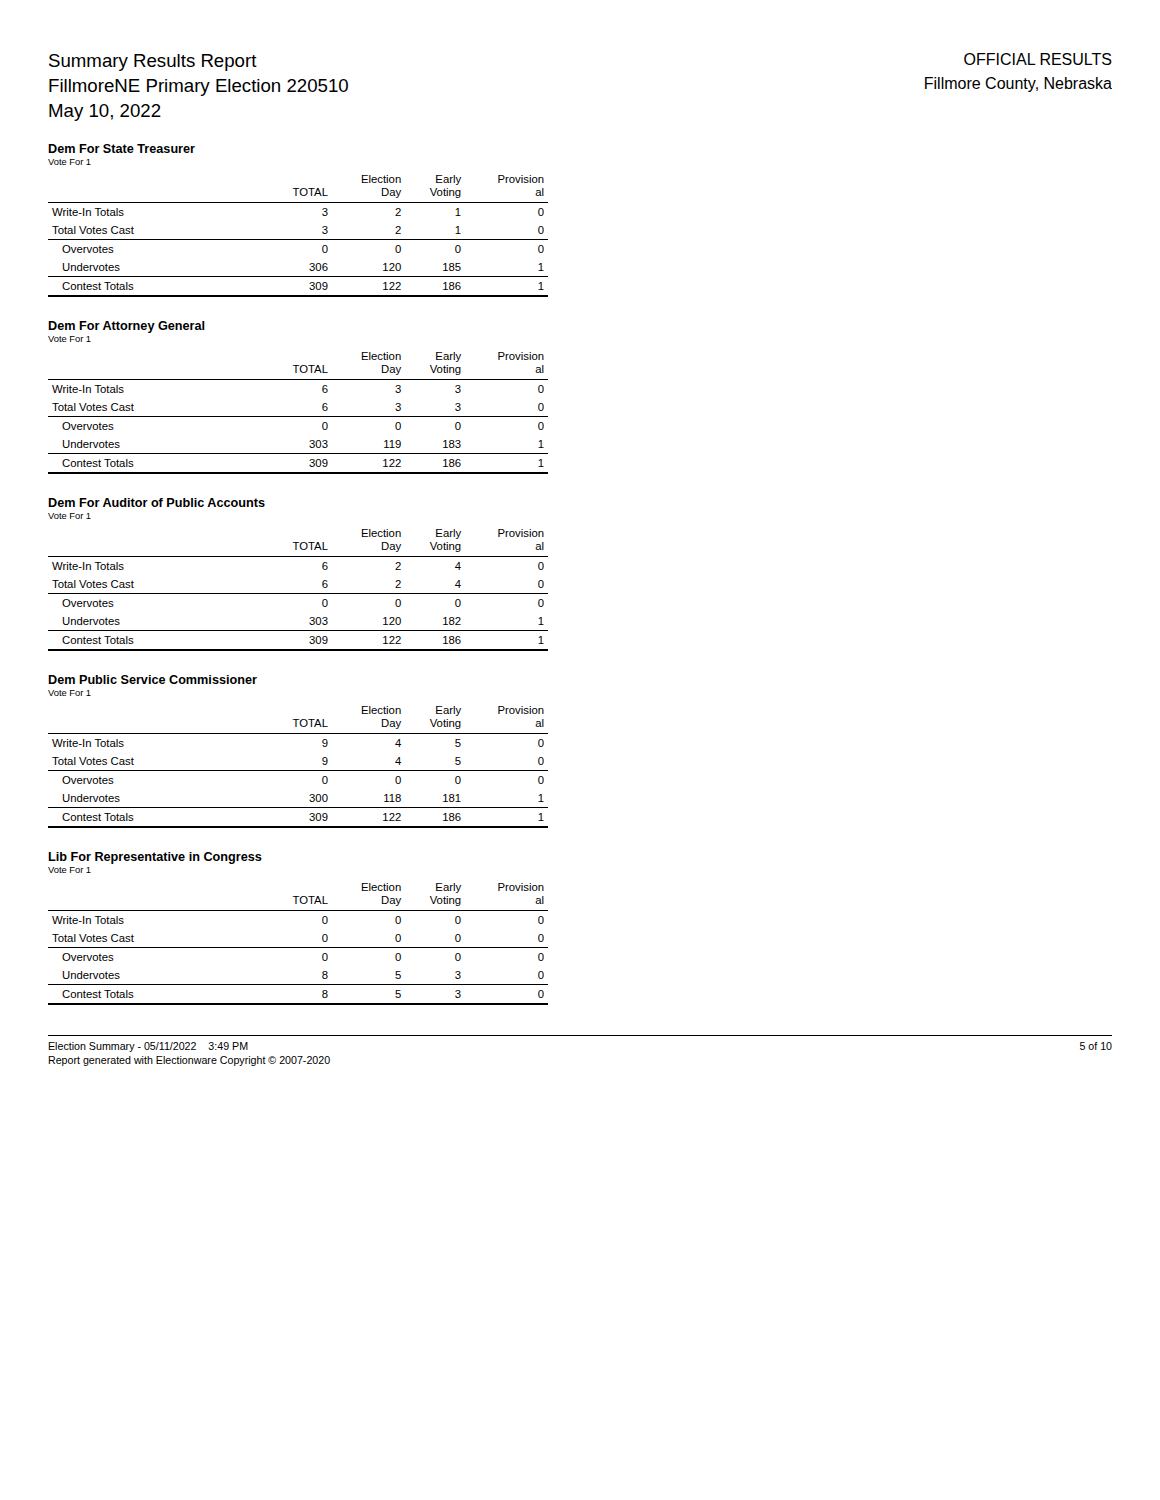Summary Results Report
FillmoreNE Primary Election 220510
May 10, 2022
OFFICIAL RESULTS
Fillmore County, Nebraska
Dem For State Treasurer
Vote For 1
| | TOTAL | Election Day | Early Voting | Provision al |
| --- | --- | --- | --- | --- |
| Write-In Totals | 3 | 2 | 1 | 0 |
| Total Votes Cast | 3 | 2 | 1 | 0 |
| Overvotes | 0 | 0 | 0 | 0 |
| Undervotes | 306 | 120 | 185 | 1 |
| Contest Totals | 309 | 122 | 186 | 1 |
Dem For Attorney General
Vote For 1
| | TOTAL | Election Day | Early Voting | Provision al |
| --- | --- | --- | --- | --- |
| Write-In Totals | 6 | 3 | 3 | 0 |
| Total Votes Cast | 6 | 3 | 3 | 0 |
| Overvotes | 0 | 0 | 0 | 0 |
| Undervotes | 303 | 119 | 183 | 1 |
| Contest Totals | 309 | 122 | 186 | 1 |
Dem For Auditor of Public Accounts
Vote For 1
| | TOTAL | Election Day | Early Voting | Provision al |
| --- | --- | --- | --- | --- |
| Write-In Totals | 6 | 2 | 4 | 0 |
| Total Votes Cast | 6 | 2 | 4 | 0 |
| Overvotes | 0 | 0 | 0 | 0 |
| Undervotes | 303 | 120 | 182 | 1 |
| Contest Totals | 309 | 122 | 186 | 1 |
Dem Public Service Commissioner
Vote For 1
| | TOTAL | Election Day | Early Voting | Provision al |
| --- | --- | --- | --- | --- |
| Write-In Totals | 9 | 4 | 5 | 0 |
| Total Votes Cast | 9 | 4 | 5 | 0 |
| Overvotes | 0 | 0 | 0 | 0 |
| Undervotes | 300 | 118 | 181 | 1 |
| Contest Totals | 309 | 122 | 186 | 1 |
Lib For Representative in Congress
Vote For 1
| | TOTAL | Election Day | Early Voting | Provision al |
| --- | --- | --- | --- | --- |
| Write-In Totals | 0 | 0 | 0 | 0 |
| Total Votes Cast | 0 | 0 | 0 | 0 |
| Overvotes | 0 | 0 | 0 | 0 |
| Undervotes | 8 | 5 | 3 | 0 |
| Contest Totals | 8 | 5 | 3 | 0 |
Election Summary - 05/11/2022 3:49 PM
5 of 10
Report generated with Electionware Copyright © 2007-2020